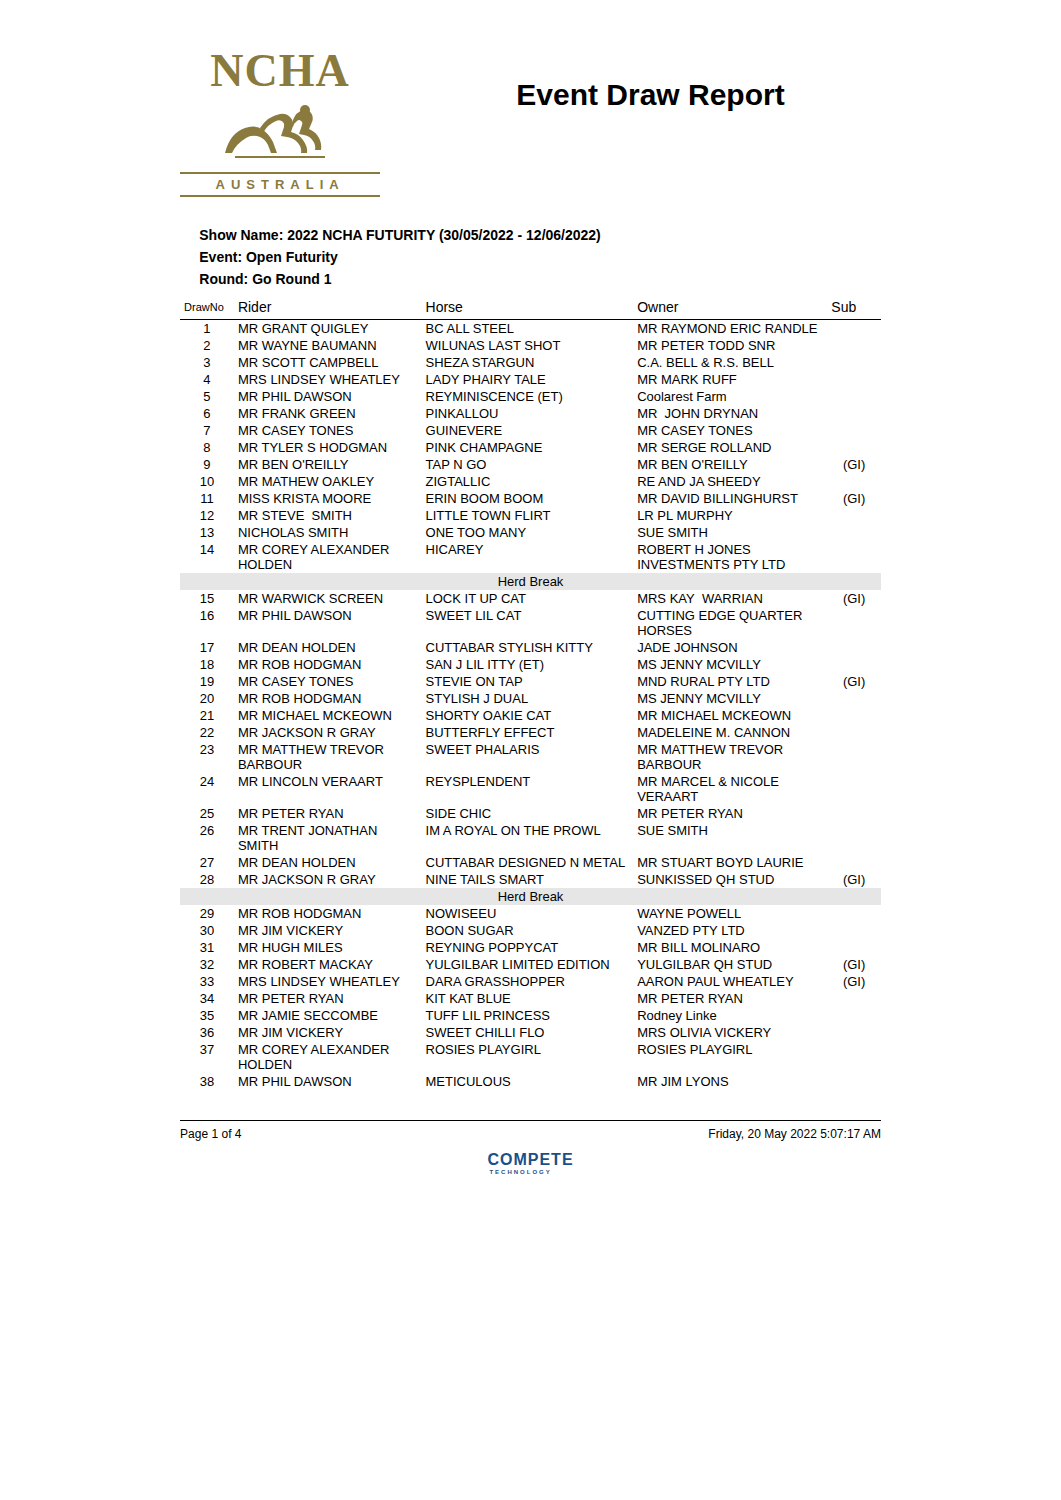NCHA
AUSTRALIA
Event Draw Report
Show Name: 2022 NCHA FUTURITY (30/05/2022 - 12/06/2022)
Event: Open Futurity
Round: Go Round 1
| DrawNo | Rider | Horse | Owner | Sub |
| --- | --- | --- | --- | --- |
| 1 | MR GRANT QUIGLEY | BC ALL STEEL | MR RAYMOND ERIC RANDLE | |
| 2 | MR WAYNE BAUMANN | WILUNAS LAST SHOT | MR PETER TODD SNR | |
| 3 | MR SCOTT CAMPBELL | SHEZA STARGUN | C.A. BELL & R.S. BELL | |
| 4 | MRS LINDSEY WHEATLEY | LADY PHAIRY TALE | MR MARK RUFF | |
| 5 | MR PHIL DAWSON | REYMINISCENCE (ET) | Coolarest Farm | |
| 6 | MR FRANK GREEN | PINKALLOU | MR JOHN DRYNAN | |
| 7 | MR CASEY TONES | GUINEVERE | MR CASEY TONES | |
| 8 | MR TYLER S HODGMAN | PINK CHAMPAGNE | MR SERGE ROLLAND | |
| 9 | MR BEN O'REILLY | TAP N GO | MR BEN O'REILLY | (GI) |
| 10 | MR MATHEW OAKLEY | ZIGTALLIC | RE AND JA SHEEDY | |
| 11 | MISS KRISTA MOORE | ERIN BOOM BOOM | MR DAVID BILLINGHURST | (GI) |
| 12 | MR STEVE SMITH | LITTLE TOWN FLIRT | LR PL MURPHY | |
| 13 | NICHOLAS SMITH | ONE TOO MANY | SUE SMITH | |
| 14 | MR COREY ALEXANDER HOLDEN | HICAREY | ROBERT H JONES INVESTMENTS PTY LTD | |
| Herd Break |
| 15 | MR WARWICK SCREEN | LOCK IT UP CAT | MRS KAY WARRIAN | (GI) |
| 16 | MR PHIL DAWSON | SWEET LIL CAT | CUTTING EDGE QUARTER HORSES | |
| 17 | MR DEAN HOLDEN | CUTTABAR STYLISH KITTY | JADE JOHNSON | |
| 18 | MR ROB HODGMAN | SAN J LIL ITTY (ET) | MS JENNY MCVILLY | |
| 19 | MR CASEY TONES | STEVIE ON TAP | MND RURAL PTY LTD | (GI) |
| 20 | MR ROB HODGMAN | STYLISH J DUAL | MS JENNY MCVILLY | |
| 21 | MR MICHAEL MCKEOWN | SHORTY OAKIE CAT | MR MICHAEL MCKEOWN | |
| 22 | MR JACKSON R GRAY | BUTTERFLY EFFECT | MADELEINE M. CANNON | |
| 23 | MR MATTHEW TREVOR BARBOUR | SWEET PHALARIS | MR MATTHEW TREVOR BARBOUR | |
| 24 | MR LINCOLN VERAART | REYSPLENDENT | MR MARCEL & NICOLE VERAART | |
| 25 | MR PETER RYAN | SIDE CHIC | MR PETER RYAN | |
| 26 | MR TRENT JONATHAN SMITH | IM A ROYAL ON THE PROWL | SUE SMITH | |
| 27 | MR DEAN HOLDEN | CUTTABAR DESIGNED N METAL | MR STUART BOYD LAURIE | |
| 28 | MR JACKSON R GRAY | NINE TAILS SMART | SUNKISSED QH STUD | (GI) |
| Herd Break |
| 29 | MR ROB HODGMAN | NOWISEEU | WAYNE POWELL | |
| 30 | MR JIM VICKERY | BOON SUGAR | VANZED PTY LTD | |
| 31 | MR HUGH MILES | REYNING POPPYCAT | MR BILL MOLINARO | |
| 32 | MR ROBERT MACKAY | YULGILBAR LIMITED EDITION | YULGILBAR QH STUD | (GI) |
| 33 | MRS LINDSEY WHEATLEY | DARA GRASSHOPPER | AARON PAUL WHEATLEY | (GI) |
| 34 | MR PETER RYAN | KIT KAT BLUE | MR PETER RYAN | |
| 35 | MR JAMIE SECCOMBE | TUFF LIL PRINCESS | Rodney Linke | |
| 36 | MR JIM VICKERY | SWEET CHILLI FLO | MRS OLIVIA VICKERY | |
| 37 | MR COREY ALEXANDER HOLDEN | ROSIES PLAYGIRL | ROSIES PLAYGIRL | |
| 38 | MR PHIL DAWSON | METICULOUS | MR JIM LYONS | |
Page 1 of 4 Friday, 20 May 2022 5:07:17 AM
COMPETE TECHNOLOGY